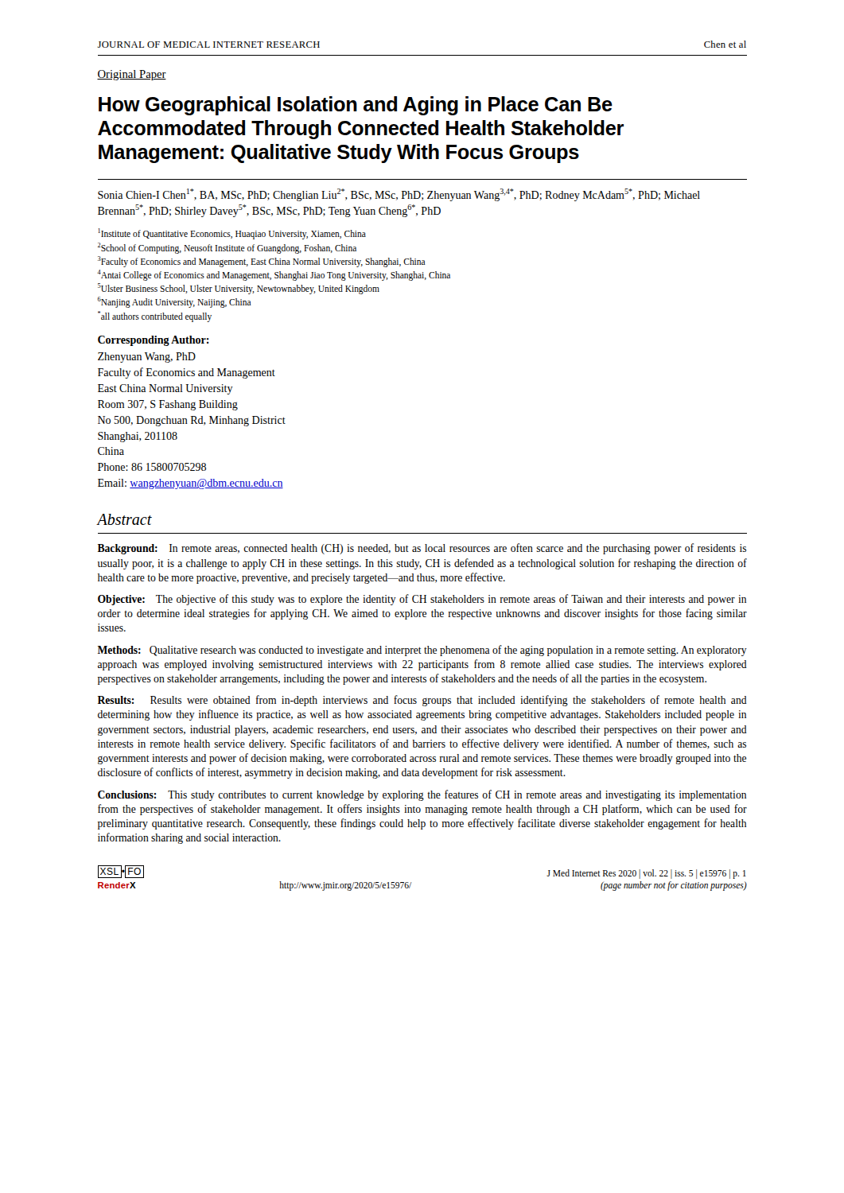Journal of Medical Internet Research
Chen et al
Original Paper
How Geographical Isolation and Aging in Place Can Be Accommodated Through Connected Health Stakeholder Management: Qualitative Study With Focus Groups
Sonia Chien-I Chen1*, BA, MSc, PhD; Chenglian Liu2*, BSc, MSc, PhD; Zhenyuan Wang3,4*, PhD; Rodney McAdam5*, PhD; Michael Brennan5*, PhD; Shirley Davey5*, BSc, MSc, PhD; Teng Yuan Cheng6*, PhD
1Institute of Quantitative Economics, Huaqiao University, Xiamen, China
2School of Computing, Neusoft Institute of Guangdong, Foshan, China
3Faculty of Economics and Management, East China Normal University, Shanghai, China
4Antai College of Economics and Management, Shanghai Jiao Tong University, Shanghai, China
5Ulster Business School, Ulster University, Newtownabbey, United Kingdom
6Nanjing Audit University, Naijing, China
*all authors contributed equally
Corresponding Author:
Zhenyuan Wang, PhD
Faculty of Economics and Management
East China Normal University
Room 307, S Fashang Building
No 500, Dongchuan Rd, Minhang District
Shanghai, 201108
China
Phone: 86 15800705298
Email: wangzhenyuan@dbm.ecnu.edu.cn
Abstract
Background: In remote areas, connected health (CH) is needed, but as local resources are often scarce and the purchasing power of residents is usually poor, it is a challenge to apply CH in these settings. In this study, CH is defended as a technological solution for reshaping the direction of health care to be more proactive, preventive, and precisely targeted—and thus, more effective.
Objective: The objective of this study was to explore the identity of CH stakeholders in remote areas of Taiwan and their interests and power in order to determine ideal strategies for applying CH. We aimed to explore the respective unknowns and discover insights for those facing similar issues.
Methods: Qualitative research was conducted to investigate and interpret the phenomena of the aging population in a remote setting. An exploratory approach was employed involving semistructured interviews with 22 participants from 8 remote allied case studies. The interviews explored perspectives on stakeholder arrangements, including the power and interests of stakeholders and the needs of all the parties in the ecosystem.
Results: Results were obtained from in-depth interviews and focus groups that included identifying the stakeholders of remote health and determining how they influence its practice, as well as how associated agreements bring competitive advantages. Stakeholders included people in government sectors, industrial players, academic researchers, end users, and their associates who described their perspectives on their power and interests in remote health service delivery. Specific facilitators of and barriers to effective delivery were identified. A number of themes, such as government interests and power of decision making, were corroborated across rural and remote services. These themes were broadly grouped into the disclosure of conflicts of interest, asymmetry in decision making, and data development for risk assessment.
Conclusions: This study contributes to current knowledge by exploring the features of CH in remote areas and investigating its implementation from the perspectives of stakeholder management. It offers insights into managing remote health through a CH platform, which can be used for preliminary quantitative research. Consequently, these findings could help to more effectively facilitate diverse stakeholder engagement for health information sharing and social interaction.
XSL•FO
Render X
http://www.jmir.org/2020/5/e15976/
J Med Internet Res 2020 | vol. 22 | iss. 5 | e15976 | p. 1
(page number not for citation purposes)